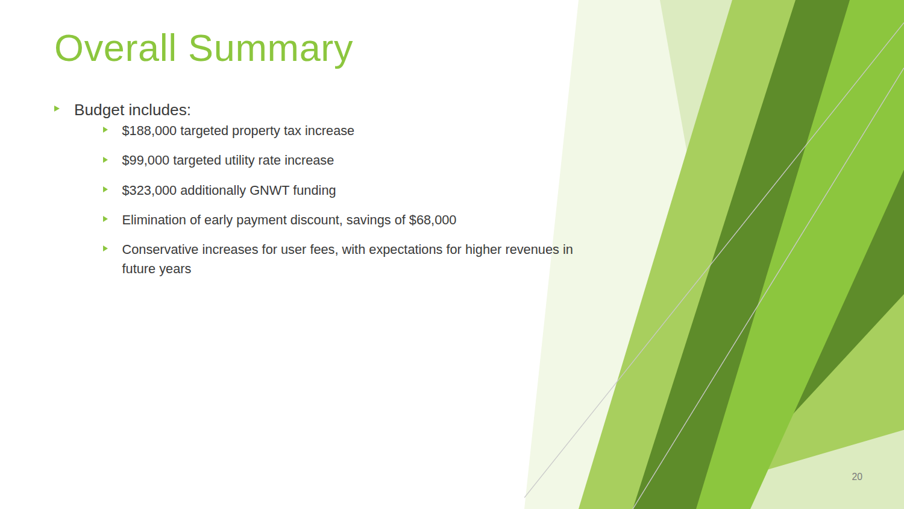Overall Summary
Budget includes:
$188,000 targeted property tax increase
$99,000 targeted utility rate increase
$323,000 additionally GNWT funding
Elimination of early payment discount, savings of $68,000
Conservative increases for user fees, with expectations for higher revenues in future years
20